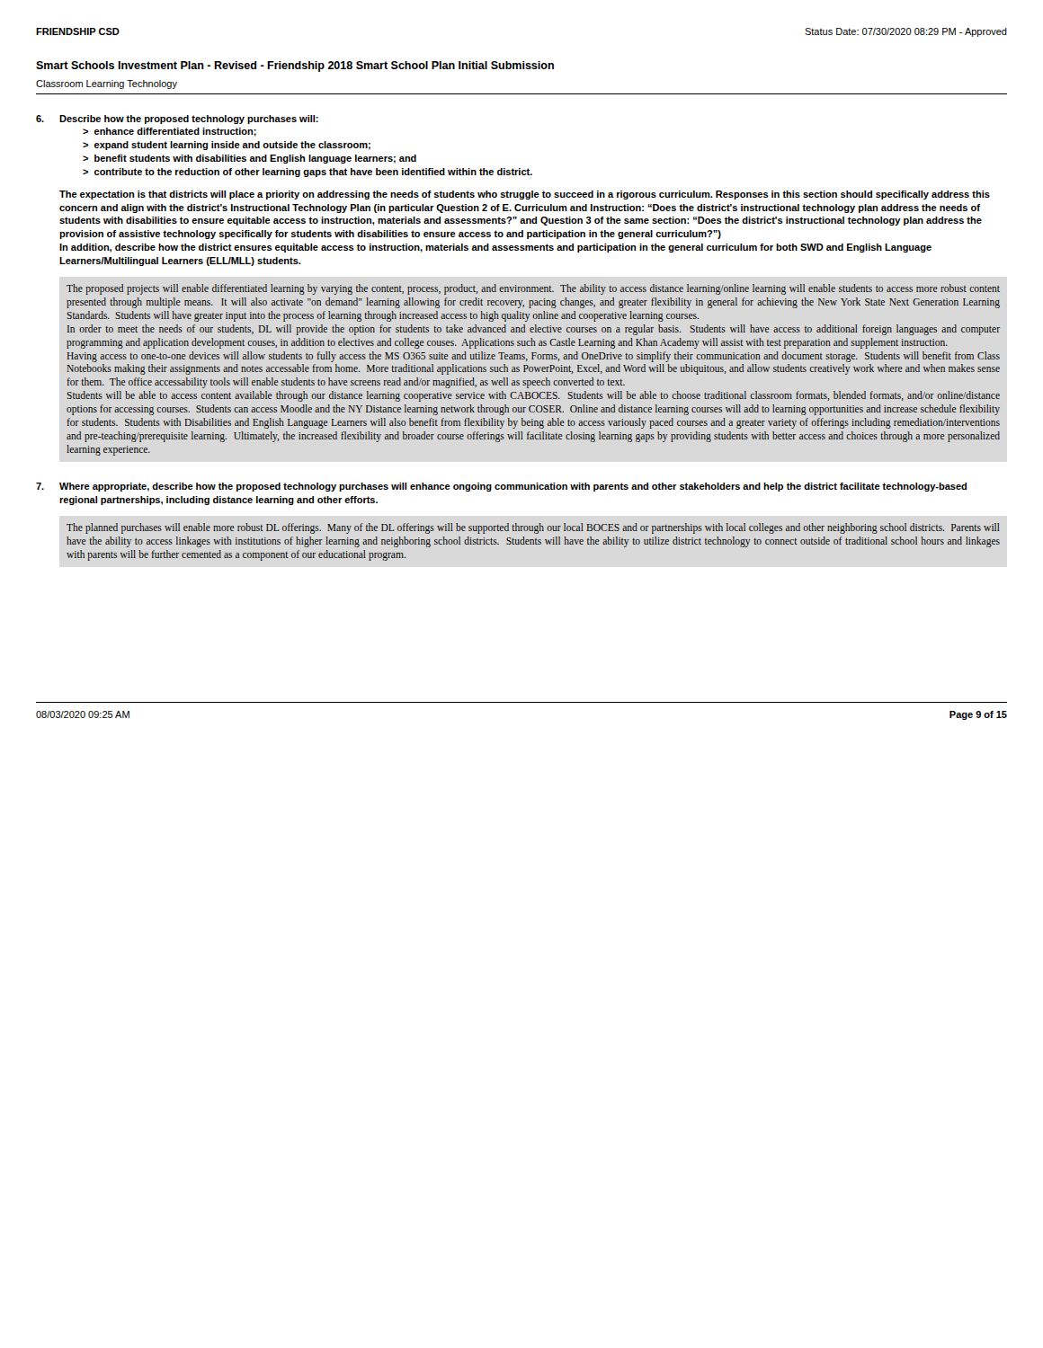FRIENDSHIP CSD
Status Date: 07/30/2020 08:29 PM - Approved
Smart Schools Investment Plan - Revised - Friendship 2018 Smart School Plan Initial Submission
Classroom Learning Technology
6.
Describe how the proposed technology purchases will:
> enhance differentiated instruction;
> expand student learning inside and outside the classroom;
> benefit students with disabilities and English language learners; and
> contribute to the reduction of other learning gaps that have been identified within the district.
The expectation is that districts will place a priority on addressing the needs of students who struggle to succeed in a rigorous curriculum. Responses in this section should specifically address this concern and align with the district's Instructional Technology Plan (in particular Question 2 of E. Curriculum and Instruction: “Does the district's instructional technology plan address the needs of students with disabilities to ensure equitable access to instruction, materials and assessments?” and Question 3 of the same section: “Does the district's instructional technology plan address the provision of assistive technology specifically for students with disabilities to ensure access to and participation in the general curriculum?”)
In addition, describe how the district ensures equitable access to instruction, materials and assessments and participation in the general curriculum for both SWD and English Language Learners/Multilingual Learners (ELL/MLL) students.
The proposed projects will enable differentiated learning by varying the content, process, product, and environment. The ability to access distance learning/online learning will enable students to access more robust content presented through multiple means. It will also activate "on demand" learning allowing for credit recovery, pacing changes, and greater flexibility in general for achieving the New York State Next Generation Learning Standards. Students will have greater input into the process of learning through increased access to high quality online and cooperative learning courses.
In order to meet the needs of our students, DL will provide the option for students to take advanced and elective courses on a regular basis. Students will have access to additional foreign languages and computer programming and application development couses, in addition to electives and college couses. Applications such as Castle Learning and Khan Academy will assist with test preparation and supplement instruction.
Having access to one-to-one devices will allow students to fully access the MS O365 suite and utilize Teams, Forms, and OneDrive to simplify their communication and document storage. Students will benefit from Class Notebooks making their assignments and notes accessable from home. More traditional applications such as PowerPoint, Excel, and Word will be ubiquitous, and allow students creatively work where and when makes sense for them. The office accessability tools will enable students to have screens read and/or magnified, as well as speech converted to text.
Students will be able to access content available through our distance learning cooperative service with CABOCES. Students will be able to choose traditional classroom formats, blended formats, and/or online/distance options for accessing courses. Students can access Moodle and the NY Distance learning network through our COSER. Online and distance learning courses will add to learning opportunities and increase schedule flexibility for students. Students with Disabilities and English Language Learners will also benefit from flexibility by being able to access variously paced courses and a greater variety of offerings including remediation/interventions and pre-teaching/prerequisite learning. Ultimately, the increased flexibility and broader course offerings will facilitate closing learning gaps by providing students with better access and choices through a more personalized learning experience.
7.
Where appropriate, describe how the proposed technology purchases will enhance ongoing communication with parents and other stakeholders and help the district facilitate technology-based regional partnerships, including distance learning and other efforts.
The planned purchases will enable more robust DL offerings. Many of the DL offerings will be supported through our local BOCES and or partnerships with local colleges and other neighboring school districts. Parents will have the ability to access linkages with institutions of higher learning and neighboring school districts. Students will have the ability to utilize district technology to connect outside of traditional school hours and linkages with parents will be further cemented as a component of our educational program.
08/03/2020 09:25 AM
Page 9 of 15